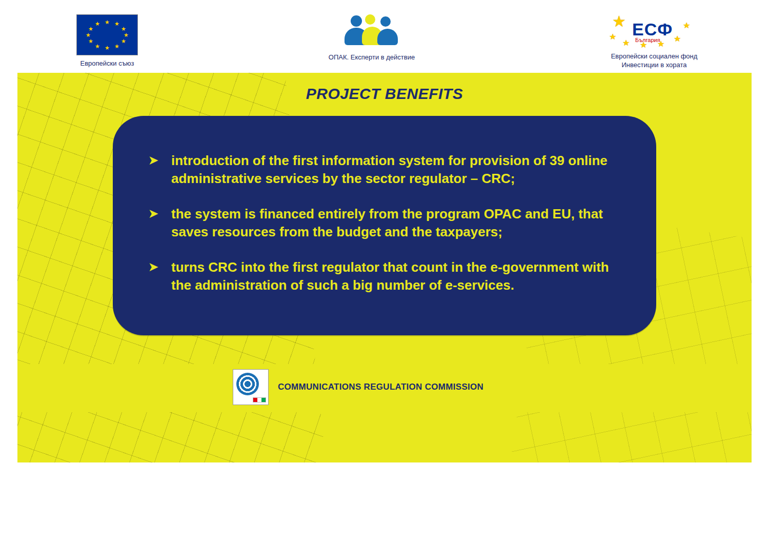★ ★ ★ ★ ★ ★ ★ ★ ★ ★ ★ ★
Европейски съюз
ОПАК. Експерти в действие
★ ★ ★ ★ ★ ★ ★ ЕСФ България
Европейски социален фонд
Инвестиции в хората
PROJECT BENEFITS
introduction of the first information system for provision of 39 online administrative services by the sector regulator – CRC;
the system is financed entirely from the program OPAC and EU, that saves resources from the budget and the taxpayers;
turns CRC into the first regulator that count in the e-government with the administration of such a big number of e-services.
COMMUNICATIONS REGULATION COMMISSION